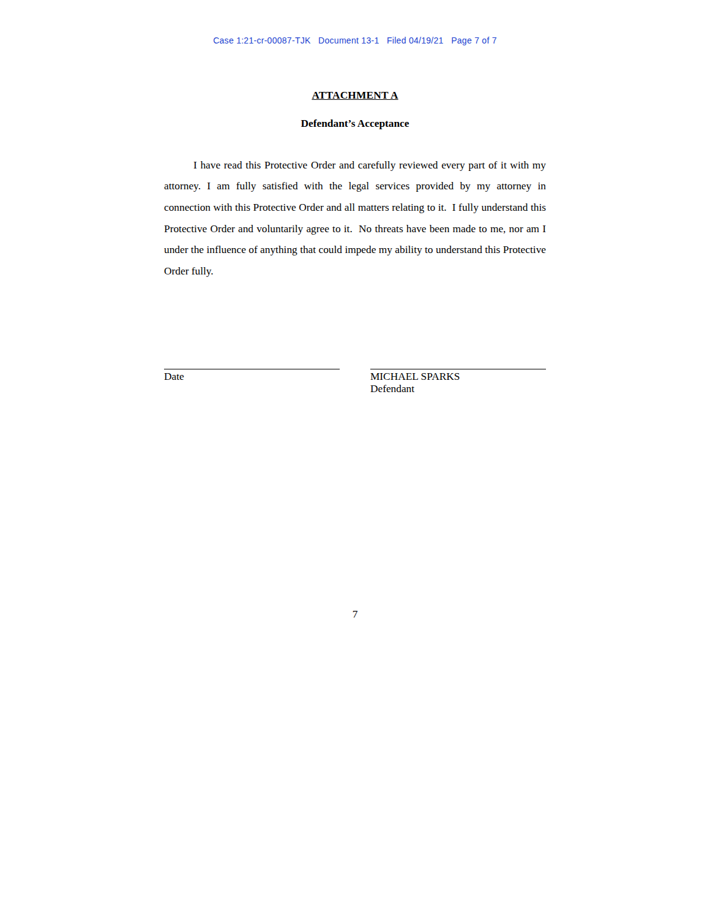Case 1:21-cr-00087-TJK Document 13-1 Filed 04/19/21 Page 7 of 7
ATTACHMENT A
Defendant’s Acceptance
I have read this Protective Order and carefully reviewed every part of it with my attorney. I am fully satisfied with the legal services provided by my attorney in connection with this Protective Order and all matters relating to it. I fully understand this Protective Order and voluntarily agree to it. No threats have been made to me, nor am I under the influence of anything that could impede my ability to understand this Protective Order fully.
| Date | | MICHAEL SPARKS Defendant |
7